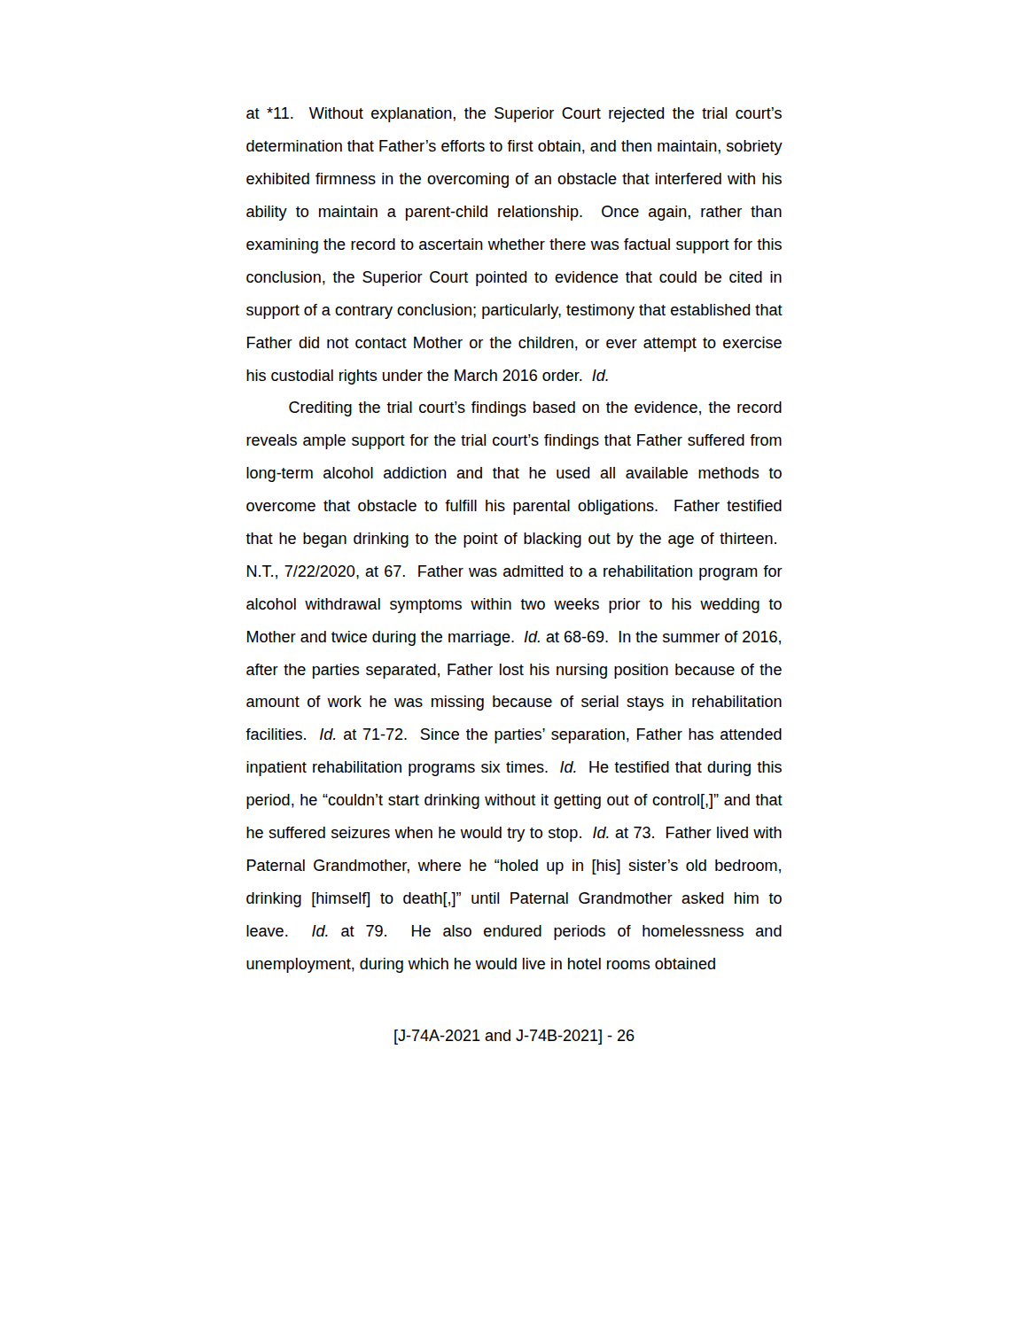at *11. Without explanation, the Superior Court rejected the trial court’s determination that Father’s efforts to first obtain, and then maintain, sobriety exhibited firmness in the overcoming of an obstacle that interfered with his ability to maintain a parent-child relationship. Once again, rather than examining the record to ascertain whether there was factual support for this conclusion, the Superior Court pointed to evidence that could be cited in support of a contrary conclusion; particularly, testimony that established that Father did not contact Mother or the children, or ever attempt to exercise his custodial rights under the March 2016 order. Id.
Crediting the trial court’s findings based on the evidence, the record reveals ample support for the trial court’s findings that Father suffered from long-term alcohol addiction and that he used all available methods to overcome that obstacle to fulfill his parental obligations. Father testified that he began drinking to the point of blacking out by the age of thirteen. N.T., 7/22/2020, at 67. Father was admitted to a rehabilitation program for alcohol withdrawal symptoms within two weeks prior to his wedding to Mother and twice during the marriage. Id. at 68-69. In the summer of 2016, after the parties separated, Father lost his nursing position because of the amount of work he was missing because of serial stays in rehabilitation facilities. Id. at 71-72. Since the parties’ separation, Father has attended inpatient rehabilitation programs six times. Id. He testified that during this period, he “couldn’t start drinking without it getting out of control[,]” and that he suffered seizures when he would try to stop. Id. at 73. Father lived with Paternal Grandmother, where he “holed up in [his] sister’s old bedroom, drinking [himself] to death[,]” until Paternal Grandmother asked him to leave. Id. at 79. He also endured periods of homelessness and unemployment, during which he would live in hotel rooms obtained
[J-74A-2021 and J-74B-2021] - 26